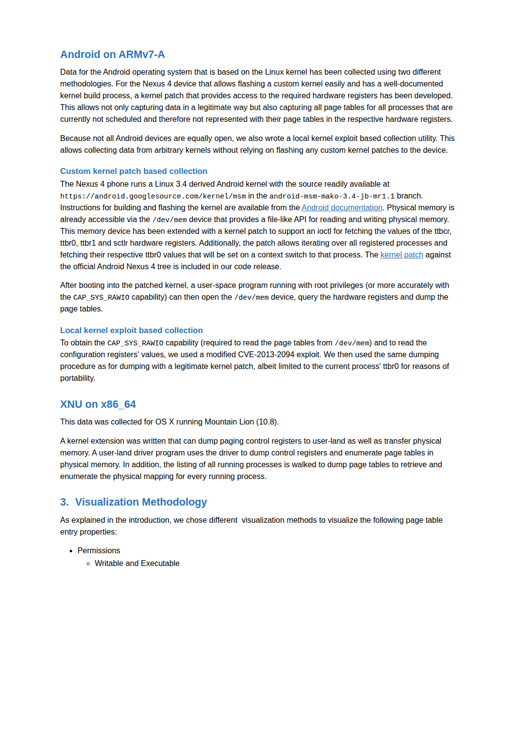Android on ARMv7-A
Data for the Android operating system that is based on the Linux kernel has been collected using two different methodologies. For the Nexus 4 device that allows flashing a custom kernel easily and has a well-documented kernel build process, a kernel patch that provides access to the required hardware registers has been developed. This allows not only capturing data in a legitimate way but also capturing all page tables for all processes that are currently not scheduled and therefore not represented with their page tables in the respective hardware registers.
Because not all Android devices are equally open, we also wrote a local kernel exploit based collection utility. This allows collecting data from arbitrary kernels without relying on flashing any custom kernel patches to the device.
Custom kernel patch based collection
The Nexus 4 phone runs a Linux 3.4 derived Android kernel with the source readily available at https://android.googlesource.com/kernel/msm in the android-msm-mako-3.4-jb-mr1.1 branch. Instructions for building and flashing the kernel are available from the Android documentation. Physical memory is already accessible via the /dev/mem device that provides a file-like API for reading and writing physical memory. This memory device has been extended with a kernel patch to support an ioctl for fetching the values of the ttbcr, ttbr0, ttbr1 and sctlr hardware registers. Additionally, the patch allows iterating over all registered processes and fetching their respective ttbr0 values that will be set on a context switch to that process. The kernel patch against the official Android Nexus 4 tree is included in our code release.
After booting into the patched kernel, a user-space program running with root privileges (or more accurately with the CAP_SYS_RAWIO capability) can then open the /dev/mem device, query the hardware registers and dump the page tables.
Local kernel exploit based collection
To obtain the CAP_SYS_RAWIO capability (required to read the page tables from /dev/mem) and to read the configuration registers' values, we used a modified CVE-2013-2094 exploit. We then used the same dumping procedure as for dumping with a legitimate kernel patch, albeit limited to the current process' ttbr0 for reasons of portability.
XNU on x86_64
This data was collected for OS X running Mountain Lion (10.8).
A kernel extension was written that can dump paging control registers to user-land as well as transfer physical memory. A user-land driver program uses the driver to dump control registers and enumerate page tables in physical memory. In addition, the listing of all running processes is walked to dump page tables to retrieve and enumerate the physical mapping for every running process.
3. Visualization Methodology
As explained in the introduction, we chose different visualization methods to visualize the following page table entry properties:
Permissions
Writable and Executable